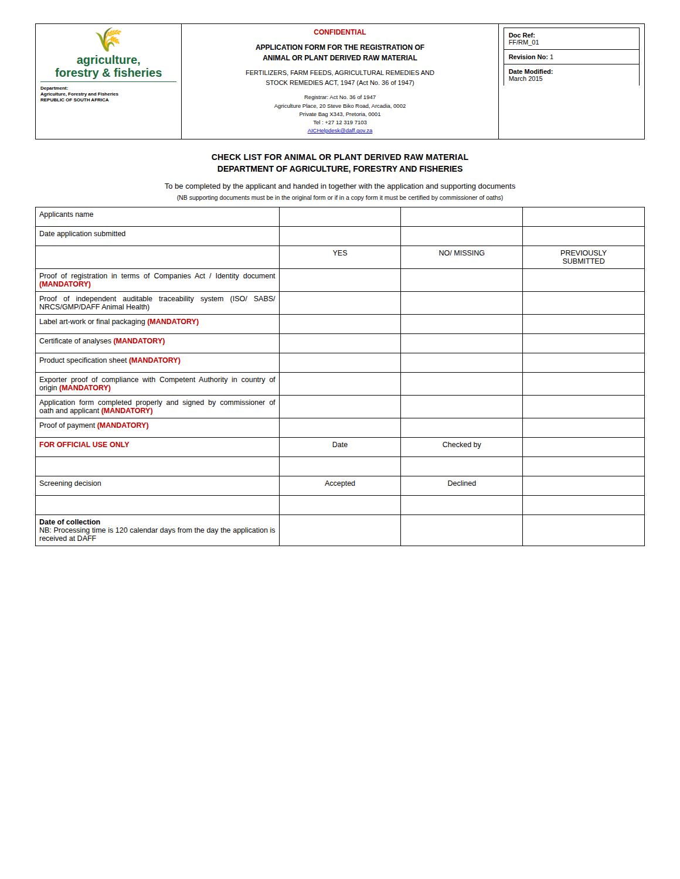| 🌾 agriculture, forestry & fisheries Department: Agriculture, Forestry and Fisheries REPUBLIC OF SOUTH AFRICA | CONFIDENTIAL APPLICATION FORM FOR THE REGISTRATION OF ANIMAL OR PLANT DERIVED RAW MATERIAL FERTILIZERS, FARM FEEDS, AGRICULTURAL REMEDIES AND STOCK REMEDIES ACT, 1947 (Act No. 36 of 1947) Registrar: Act No. 36 of 1947 Agriculture Place, 20 Steve Biko Road, Arcadia, 0002 Private Bag X343, Pretoria, 0001 Tel : +27 12 319 7103 AICHelpdesk@daff.gov.za | / Doc Ref: FF/RM_01 / / Revision No: 1 / / Date Modified: March 2015 / |
CHECK LIST FOR ANIMAL OR PLANT DERIVED RAW MATERIAL
DEPARTMENT OF AGRICULTURE, FORESTRY AND FISHERIES
To be completed by the applicant and handed in together with the application and supporting documents
(NB supporting documents must be in the original form or if in a copy form it must be certified by commissioner of oaths)
| Applicants name | | | |
| Date application submitted | | | |
| | YES | NO/ MISSING | PREVIOUSLY SUBMITTED |
| Proof of registration in terms of Companies Act / Identity document (MANDATORY) | | | |
| Proof of independent auditable traceability system (ISO/ SABS/ NRCS/GMP/DAFF Animal Health) | | | |
| Label art-work or final packaging (MANDATORY) | | | |
| Certificate of analyses (MANDATORY) | | | |
| Product specification sheet (MANDATORY) | | | |
| Exporter proof of compliance with Competent Authority in country of origin (MANDATORY) | | | |
| Application form completed properly and signed by commissioner of oath and applicant (MANDATORY) | | | |
| Proof of payment (MANDATORY) | | | |
| FOR OFFICIAL USE ONLY | Date | Checked by | |
| Screening decision | Accepted | Declined | |
| Date of collection NB: Processing time is 120 calendar days from the day the application is received at DAFF | | | |